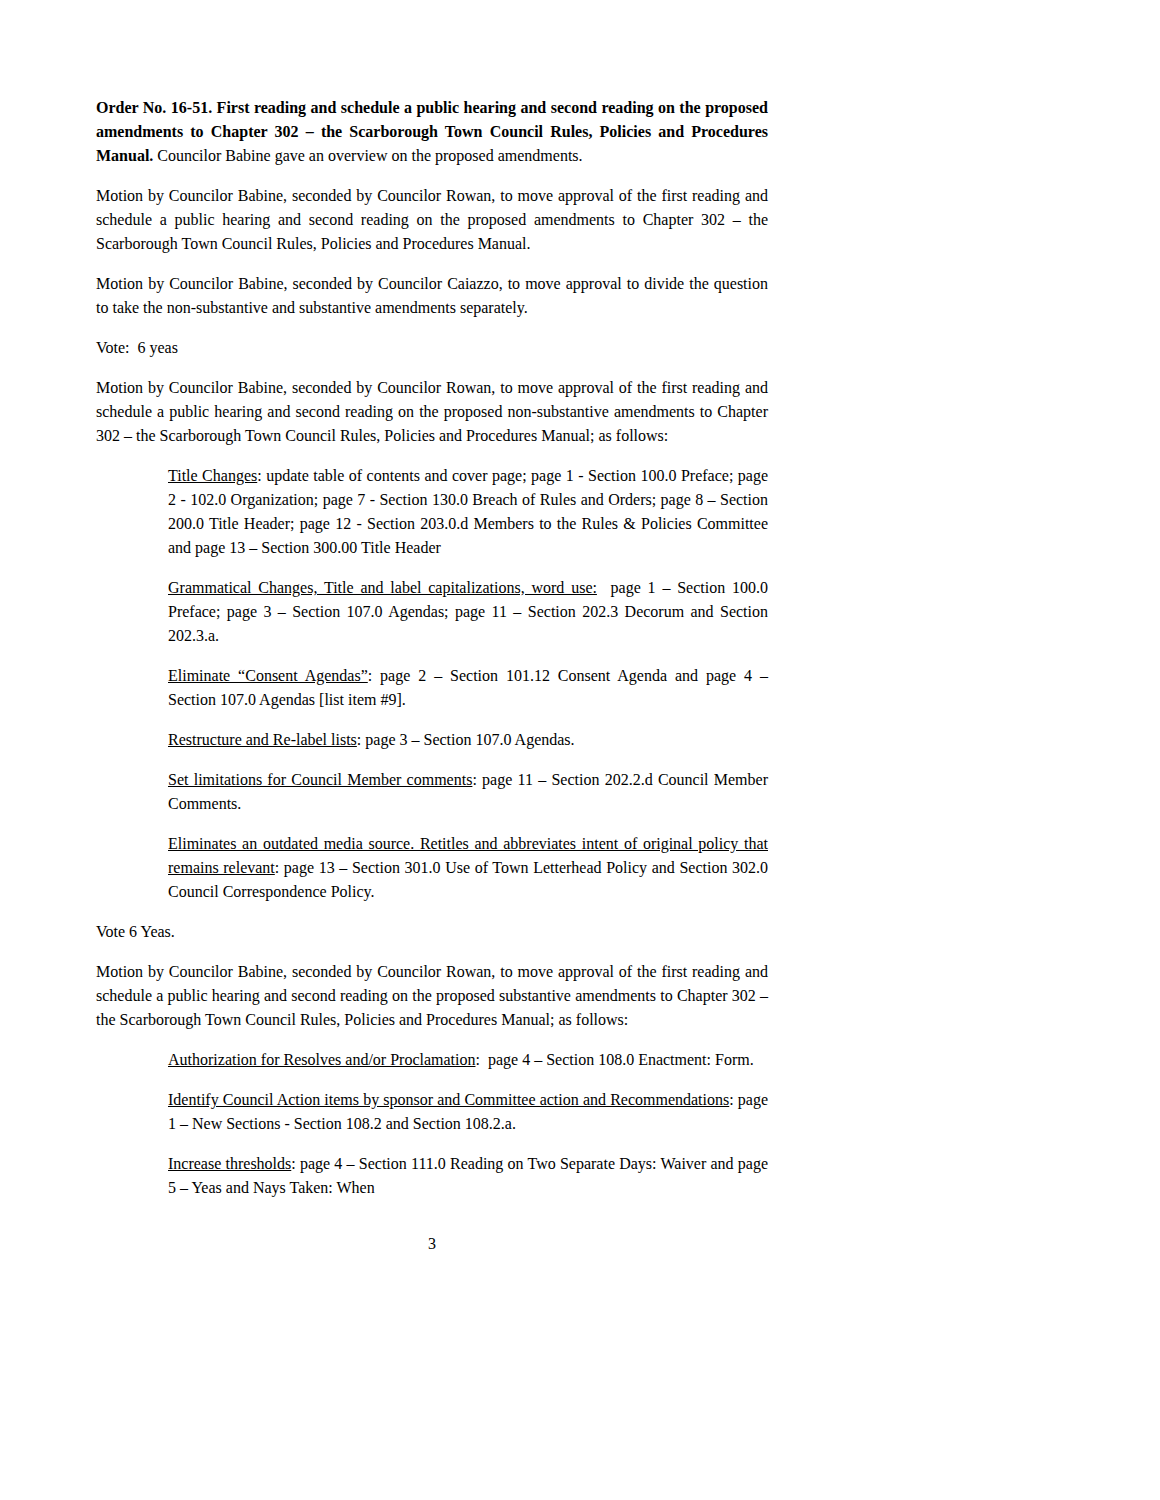Order No. 16-51. First reading and schedule a public hearing and second reading on the proposed amendments to Chapter 302 – the Scarborough Town Council Rules, Policies and Procedures Manual. Councilor Babine gave an overview on the proposed amendments.
Motion by Councilor Babine, seconded by Councilor Rowan, to move approval of the first reading and schedule a public hearing and second reading on the proposed amendments to Chapter 302 – the Scarborough Town Council Rules, Policies and Procedures Manual.
Motion by Councilor Babine, seconded by Councilor Caiazzo, to move approval to divide the question to take the non-substantive and substantive amendments separately.
Vote: 6 yeas
Motion by Councilor Babine, seconded by Councilor Rowan, to move approval of the first reading and schedule a public hearing and second reading on the proposed non-substantive amendments to Chapter 302 – the Scarborough Town Council Rules, Policies and Procedures Manual; as follows:
Title Changes: update table of contents and cover page; page 1 - Section 100.0 Preface; page 2 - 102.0 Organization; page 7 - Section 130.0 Breach of Rules and Orders; page 8 – Section 200.0 Title Header; page 12 - Section 203.0.d Members to the Rules & Policies Committee and page 13 – Section 300.00 Title Header
Grammatical Changes, Title and label capitalizations, word use: page 1 – Section 100.0 Preface; page 3 – Section 107.0 Agendas; page 11 – Section 202.3 Decorum and Section 202.3.a.
Eliminate “Consent Agendas”: page 2 – Section 101.12 Consent Agenda and page 4 – Section 107.0 Agendas [list item #9].
Restructure and Re-label lists: page 3 – Section 107.0 Agendas.
Set limitations for Council Member comments: page 11 – Section 202.2.d Council Member Comments.
Eliminates an outdated media source. Retitles and abbreviates intent of original policy that remains relevant: page 13 – Section 301.0 Use of Town Letterhead Policy and Section 302.0 Council Correspondence Policy.
Vote 6 Yeas.
Motion by Councilor Babine, seconded by Councilor Rowan, to move approval of the first reading and schedule a public hearing and second reading on the proposed substantive amendments to Chapter 302 – the Scarborough Town Council Rules, Policies and Procedures Manual; as follows:
Authorization for Resolves and/or Proclamation: page 4 – Section 108.0 Enactment: Form.
Identify Council Action items by sponsor and Committee action and Recommendations: page 1 – New Sections - Section 108.2 and Section 108.2.a.
Increase thresholds: page 4 – Section 111.0 Reading on Two Separate Days: Waiver and page 5 – Yeas and Nays Taken: When
3